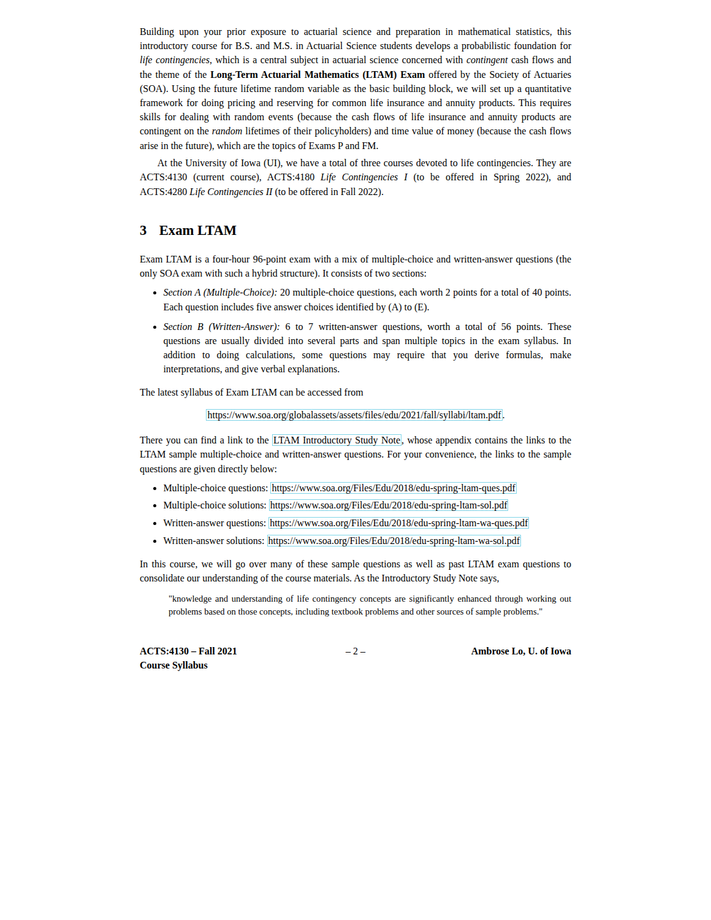Building upon your prior exposure to actuarial science and preparation in mathematical statistics, this introductory course for B.S. and M.S. in Actuarial Science students develops a probabilistic foundation for life contingencies, which is a central subject in actuarial science concerned with contingent cash flows and the theme of the Long-Term Actuarial Mathematics (LTAM) Exam offered by the Society of Actuaries (SOA). Using the future lifetime random variable as the basic building block, we will set up a quantitative framework for doing pricing and reserving for common life insurance and annuity products. This requires skills for dealing with random events (because the cash flows of life insurance and annuity products are contingent on the random lifetimes of their policyholders) and time value of money (because the cash flows arise in the future), which are the topics of Exams P and FM.
At the University of Iowa (UI), we have a total of three courses devoted to life contingencies. They are ACTS:4130 (current course), ACTS:4180 Life Contingencies I (to be offered in Spring 2022), and ACTS:4280 Life Contingencies II (to be offered in Fall 2022).
3 Exam LTAM
Exam LTAM is a four-hour 96-point exam with a mix of multiple-choice and written-answer questions (the only SOA exam with such a hybrid structure). It consists of two sections:
Section A (Multiple-Choice): 20 multiple-choice questions, each worth 2 points for a total of 40 points. Each question includes five answer choices identified by (A) to (E).
Section B (Written-Answer): 6 to 7 written-answer questions, worth a total of 56 points. These questions are usually divided into several parts and span multiple topics in the exam syllabus. In addition to doing calculations, some questions may require that you derive formulas, make interpretations, and give verbal explanations.
The latest syllabus of Exam LTAM can be accessed from
https://www.soa.org/globalassets/assets/files/edu/2021/fall/syllabi/ltam.pdf.
There you can find a link to the LTAM Introductory Study Note, whose appendix contains the links to the LTAM sample multiple-choice and written-answer questions. For your convenience, the links to the sample questions are given directly below:
Multiple-choice questions: https://www.soa.org/Files/Edu/2018/edu-spring-ltam-ques.pdf
Multiple-choice solutions: https://www.soa.org/Files/Edu/2018/edu-spring-ltam-sol.pdf
Written-answer questions: https://www.soa.org/Files/Edu/2018/edu-spring-ltam-wa-ques.pdf
Written-answer solutions: https://www.soa.org/Files/Edu/2018/edu-spring-ltam-wa-sol.pdf
In this course, we will go over many of these sample questions as well as past LTAM exam questions to consolidate our understanding of the course materials. As the Introductory Study Note says,
"knowledge and understanding of life contingency concepts are significantly enhanced through working out problems based on those concepts, including textbook problems and other sources of sample problems."
| ACTS:4130 – Fall 2021 | – 2 – | Ambrose Lo, U. of Iowa |
| Course Syllabus | | |